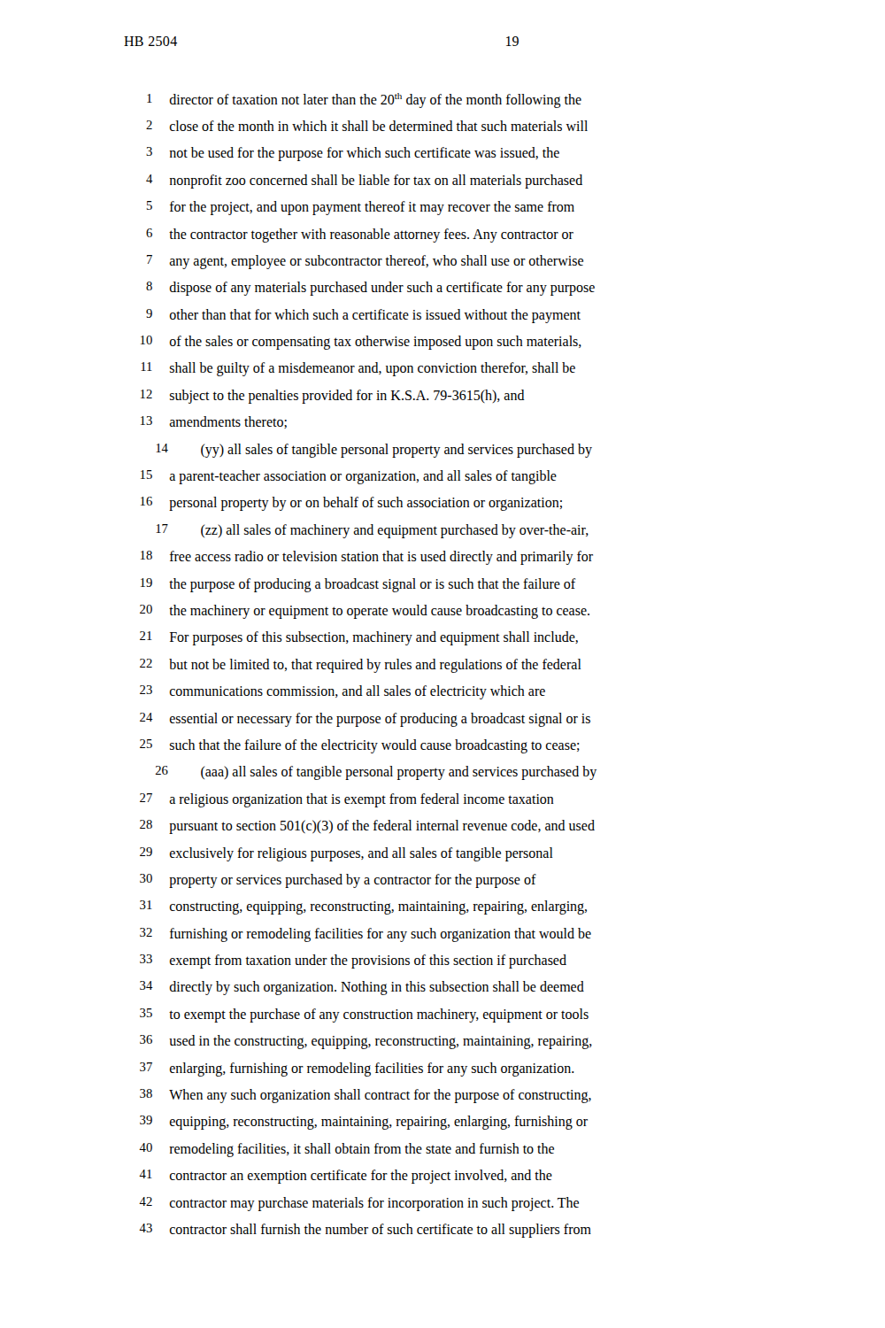HB 2504 19
director of taxation not later than the 20th day of the month following the
close of the month in which it shall be determined that such materials will
not be used for the purpose for which such certificate was issued, the
nonprofit zoo concerned shall be liable for tax on all materials purchased
for the project, and upon payment thereof it may recover the same from
the contractor together with reasonable attorney fees. Any contractor or
any agent, employee or subcontractor thereof, who shall use or otherwise
dispose of any materials purchased under such a certificate for any purpose
other than that for which such a certificate is issued without the payment
of the sales or compensating tax otherwise imposed upon such materials,
shall be guilty of a misdemeanor and, upon conviction therefor, shall be
subject to the penalties provided for in K.S.A. 79-3615(h), and
amendments thereto;
(yy) all sales of tangible personal property and services purchased by
a parent-teacher association or organization, and all sales of tangible
personal property by or on behalf of such association or organization;
(zz) all sales of machinery and equipment purchased by over-the-air,
free access radio or television station that is used directly and primarily for
the purpose of producing a broadcast signal or is such that the failure of
the machinery or equipment to operate would cause broadcasting to cease.
For purposes of this subsection, machinery and equipment shall include,
but not be limited to, that required by rules and regulations of the federal
communications commission, and all sales of electricity which are
essential or necessary for the purpose of producing a broadcast signal or is
such that the failure of the electricity would cause broadcasting to cease;
(aaa) all sales of tangible personal property and services purchased by
a religious organization that is exempt from federal income taxation
pursuant to section 501(c)(3) of the federal internal revenue code, and used
exclusively for religious purposes, and all sales of tangible personal
property or services purchased by a contractor for the purpose of
constructing, equipping, reconstructing, maintaining, repairing, enlarging,
furnishing or remodeling facilities for any such organization that would be
exempt from taxation under the provisions of this section if purchased
directly by such organization. Nothing in this subsection shall be deemed
to exempt the purchase of any construction machinery, equipment or tools
used in the constructing, equipping, reconstructing, maintaining, repairing,
enlarging, furnishing or remodeling facilities for any such organization.
When any such organization shall contract for the purpose of constructing,
equipping, reconstructing, maintaining, repairing, enlarging, furnishing or
remodeling facilities, it shall obtain from the state and furnish to the
contractor an exemption certificate for the project involved, and the
contractor may purchase materials for incorporation in such project. The
contractor shall furnish the number of such certificate to all suppliers from